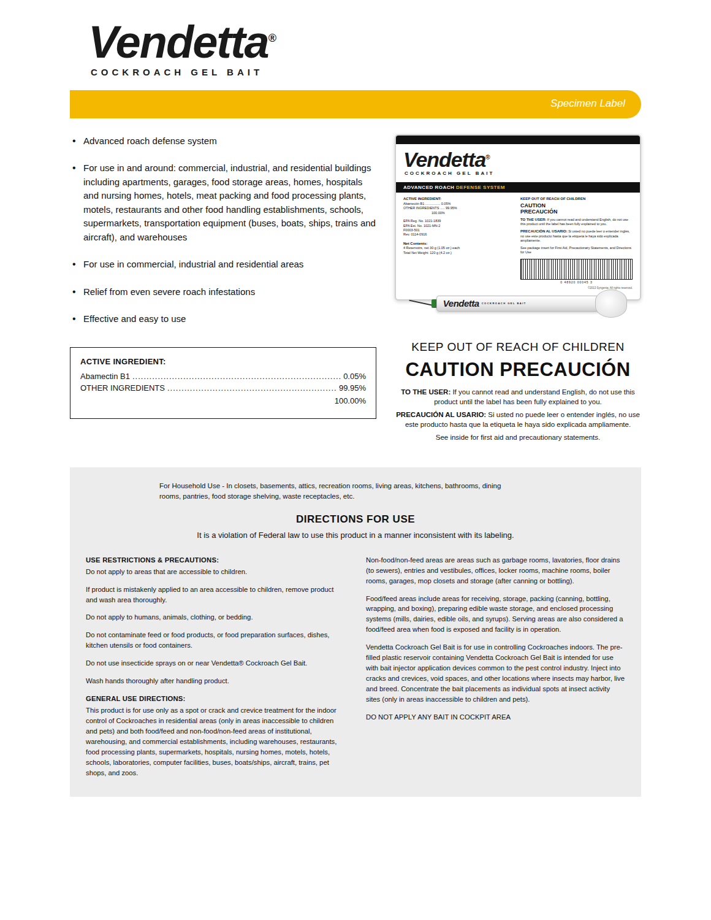Vendetta®
COCKROACH GEL BAIT
Specimen Label
Advanced roach defense system
For use in and around: commercial, industrial, and residential buildings including apartments, garages, food storage areas, homes, hospitals and nursing homes, hotels, meat packing and food processing plants, motels, restaurants and other food handling establishments, schools, supermarkets, transportation equipment (buses, boats, ships, trains and aircraft), and warehouses
For use in commercial, industrial and residential areas
Relief from even severe roach infestations
Effective and easy to use
Active Ingredient:
Abamectin B1.................................................................................. 0.05%
OTHER INGREDIENTS.................................................................. 99.95%
100.00%
Vendetta®
COCKROACH GEL BAIT
ADVANCED ROACH DEFENSE SYSTEM
ACTIVE INGREDIENT:
Abamectin B1 ................ 0.05%
OTHER INGREDIENTS ..... 99.95%
100.00%
EPA Reg. No. 1021-1839
EPA Est. No. 1021-MN-2
F0003-501
Rev. 0114-0916
Net Contents:
4 Reservoirs, net 30 g (1.05 oz.) each
Total Net Weight: 120 g (4.2 oz.)
KEEP OUT OF REACH OF CHILDREN
CAUTION
PRECAUCIÓN
TO THE USER: If you cannot read and understand English, do not use this product until the label has been fully explained to you.
PRECAUCIÓN AL USARIO: Si usted no puede leer o entender inglés, no use este producto hasta que la etiqueta le haya sido explicada ampliamente.
See package insert for First Aid, Precautionary Statements, and Directions for Use
0 48920 00045 3
©2013 Syngenta. All rights reserved.
Vendetta COCKROACH GEL BAIT
KEEP OUT OF REACH OF CHILDREN
CAUTION PRECAUCIÓN
TO THE USER: If you cannot read and understand English, do not use this product until the label has been fully explained to you.
PRECAUCIÓN AL USARIO: Si usted no puede leer o entender inglés, no use este producto hasta que la etiqueta le haya sido explicada ampliamente.
See inside for first aid and precautionary statements.
For Household Use - In closets, basements, attics, recreation rooms, living areas, kitchens, bathrooms, dining rooms, pantries, food storage shelving, waste receptacles, etc.
DIRECTIONS FOR USE
It is a violation of Federal law to use this product in a manner inconsistent with its labeling.
Use Restrictions & Precautions:
Do not apply to areas that are accessible to children.
If product is mistakenly applied to an area accessible to children, remove product and wash area thoroughly.
Do not apply to humans, animals, clothing, or bedding.
Do not contaminate feed or food products, or food preparation surfaces, dishes, kitchen utensils or food containers.
Do not use insecticide sprays on or near Vendetta® Cockroach Gel Bait.
Wash hands thoroughly after handling product.
General Use Directions:
This product is for use only as a spot or crack and crevice treatment for the indoor control of Cockroaches in residential areas (only in areas inaccessible to children and pets) and both food/feed and non-food/non-feed areas of institutional, warehousing, and commercial establishments, including warehouses, restaurants, food processing plants, supermarkets, hospitals, nursing homes, motels, hotels, schools, laboratories, computer facilities, buses, boats/ships, aircraft, trains, pet shops, and zoos.
Non-food/non-feed areas are areas such as garbage rooms, lavatories, floor drains (to sewers), entries and vestibules, offices, locker rooms, machine rooms, boiler rooms, garages, mop closets and storage (after canning or bottling).
Food/feed areas include areas for receiving, storage, packing (canning, bottling, wrapping, and boxing), preparing edible waste storage, and enclosed processing systems (mills, dairies, edible oils, and syrups). Serving areas are also considered a food/feed area when food is exposed and facility is in operation.
Vendetta Cockroach Gel Bait is for use in controlling Cockroaches indoors. The pre-filled plastic reservoir containing Vendetta Cockroach Gel Bait is intended for use with bait injector application devices common to the pest control industry. Inject into cracks and crevices, void spaces, and other locations where insects may harbor, live and breed. Concentrate the bait placements as individual spots at insect activity sites (only in areas inaccessible to children and pets).
DO NOT APPLY ANY BAIT IN COCKPIT AREA